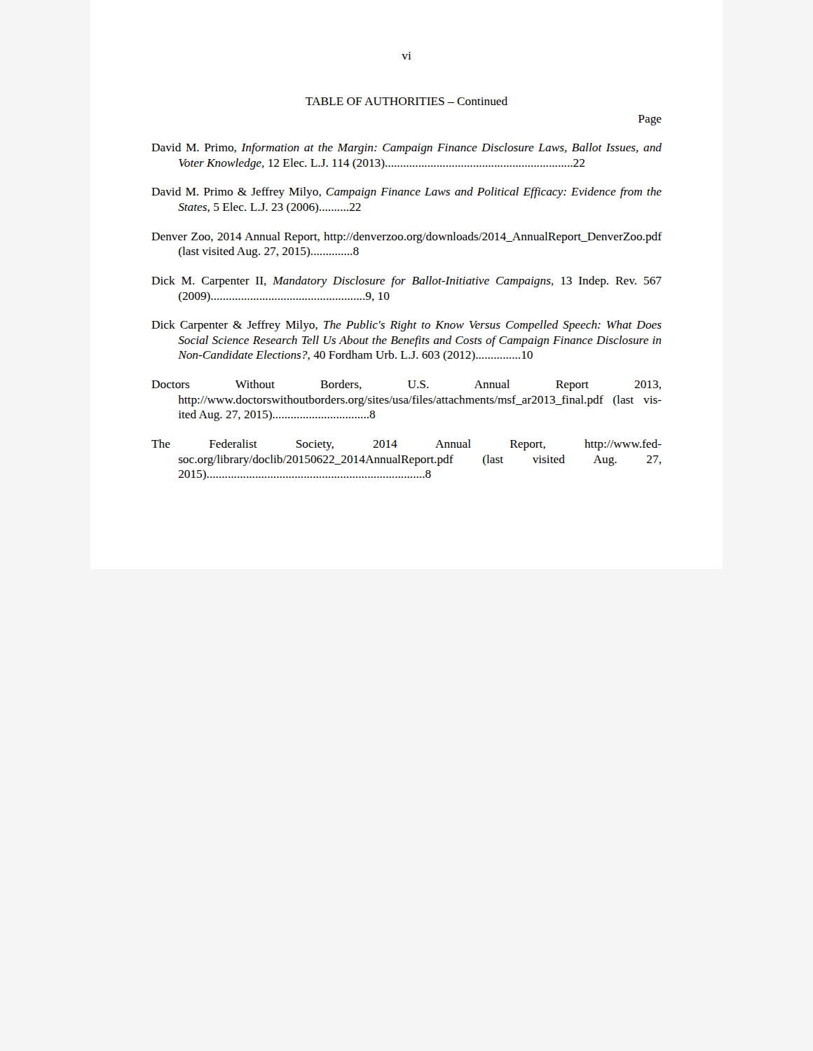vi
TABLE OF AUTHORITIES – Continued
Page
David M. Primo, Information at the Margin: Campaign Finance Disclosure Laws, Ballot Issues, and Voter Knowledge, 12 Elec. L.J. 114 (2013).............................................................. 22
David M. Primo & Jeffrey Milyo, Campaign Finance Laws and Political Efficacy: Evidence from the States, 5 Elec. L.J. 23 (2006).......... 22
Denver Zoo, 2014 Annual Report, http://denverzoo.org/downloads/2014_AnnualReport_DenverZoo.pdf (last visited Aug. 27, 2015).............. 8
Dick M. Carpenter II, Mandatory Disclosure for Ballot-Initiative Campaigns, 13 Indep. Rev. 567 (2009)................................................... 9, 10
Dick Carpenter & Jeffrey Milyo, The Public's Right to Know Versus Compelled Speech: What Does Social Science Research Tell Us About the Benefits and Costs of Campaign Finance Disclosure in Non-Candidate Elections?, 40 Fordham Urb. L.J. 603 (2012)............... 10
Doctors Without Borders, U.S. Annual Report 2013, http://www.doctorswithoutborders.org/sites/usa/files/attachments/msf_ar2013_final.pdf (last visited Aug. 27, 2015)................................ 8
The Federalist Society, 2014 Annual Report, http://www.fed-soc.org/library/doclib/20150622_2014AnnualReport.pdf (last visited Aug. 27, 2015)........................................................................ 8